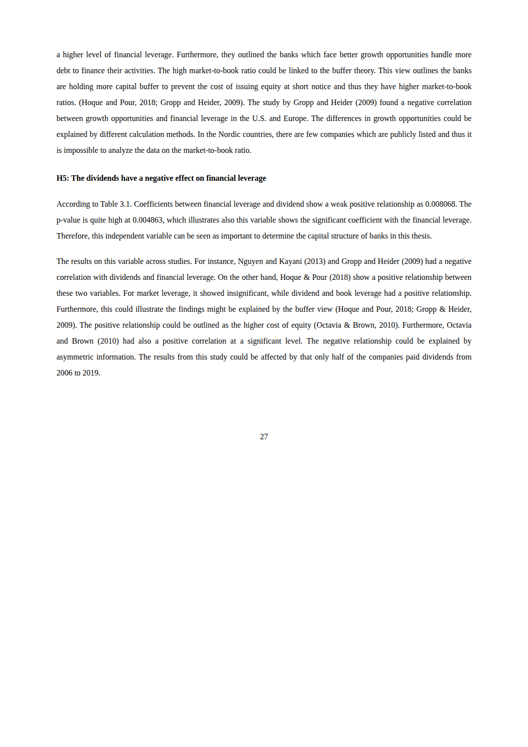a higher level of financial leverage. Furthermore, they outlined the banks which face better growth opportunities handle more debt to finance their activities. The high market-to-book ratio could be linked to the buffer theory. This view outlines the banks are holding more capital buffer to prevent the cost of issuing equity at short notice and thus they have higher market-to-book ratios. (Hoque and Pour, 2018; Gropp and Heider, 2009). The study by Gropp and Heider (2009) found a negative correlation between growth opportunities and financial leverage in the U.S. and Europe. The differences in growth opportunities could be explained by different calculation methods. In the Nordic countries, there are few companies which are publicly listed and thus it is impossible to analyze the data on the market-to-book ratio.
H5: The dividends have a negative effect on financial leverage
According to Table 3.1. Coefficients between financial leverage and dividend show a weak positive relationship as 0.008068. The p-value is quite high at 0.004863, which illustrates also this variable shows the significant coefficient with the financial leverage. Therefore, this independent variable can be seen as important to determine the capital structure of banks in this thesis.
The results on this variable across studies. For instance, Nguyen and Kayani (2013) and Gropp and Heider (2009) had a negative correlation with dividends and financial leverage. On the other hand, Hoque & Pour (2018) show a positive relationship between these two variables. For market leverage, it showed insignificant, while dividend and book leverage had a positive relationship. Furthermore, this could illustrate the findings might be explained by the buffer view (Hoque and Pour, 2018; Gropp & Heider, 2009). The positive relationship could be outlined as the higher cost of equity (Octavia & Brown, 2010). Furthermore, Octavia and Brown (2010) had also a positive correlation at a significant level. The negative relationship could be explained by asymmetric information. The results from this study could be affected by that only half of the companies paid dividends from 2006 to 2019.
27